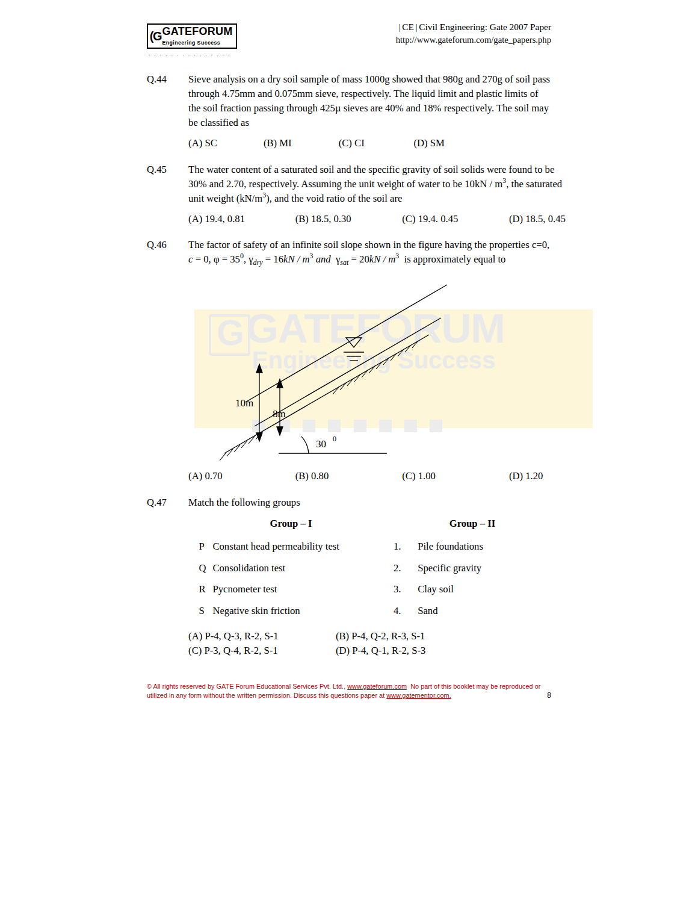(G GATEFORUM
Engineering Success
. . . . . . . . . . . . . . .
|CE|Civil Engineering: Gate 2007 Paper
http://www.gateforum.com/gate_papers.php
Q.44
Sieve analysis on a dry soil sample of mass 1000g showed that 980g and 270g of soil pass through 4.75mm and 0.075mm sieve, respectively. The liquid limit and plastic limits of the soil fraction passing through 425µ sieves are 40% and 18% respectively. The soil may be classified as
(A) SC (B) MI (C) CI (D) SM
Q.45
The water content of a saturated soil and the specific gravity of soil solids were found to be 30% and 2.70, respectively. Assuming the unit weight of water to be 10kN / m3, the saturated unit weight (kN/m3), and the void ratio of the soil are
(A) 19.4, 0.81 (B) 18.5, 0.30 (C) 19.4. 0.45 (D) 18.5, 0.45
Q.46
The factor of safety of an infinite soil slope shown in the figure having the properties c=0, c = 0, φ = 350, γdry = 16kN / m3 and γsat = 20kN / m3 is approximately equal to
G
GATEFORUM
Engineering Success
10m 8m 30 0
(A) 0.70 (B) 0.80 (C) 1.00 (D) 1.20
Q.47
Match the following groups
Group – I
Group – II
P
Constant head permeability test
1.
Pile foundations
Q
Consolidation test
2.
Specific gravity
R
Pycnometer test
3.
Clay soil
S
Negative skin friction
4.
Sand
(A) P-4, Q-3, R-2, S-1
(B) P-4, Q-2, R-3, S-1
(C) P-3, Q-4, R-2, S-1
(D) P-4, Q-1, R-2, S-3
© All rights reserved by GATE Forum Educational Services Pvt. Ltd., www.gateforum.com No part of this booklet may be reproduced or utilized in any form without the written permission. Discuss this questions paper at www.gatementor.com. 8